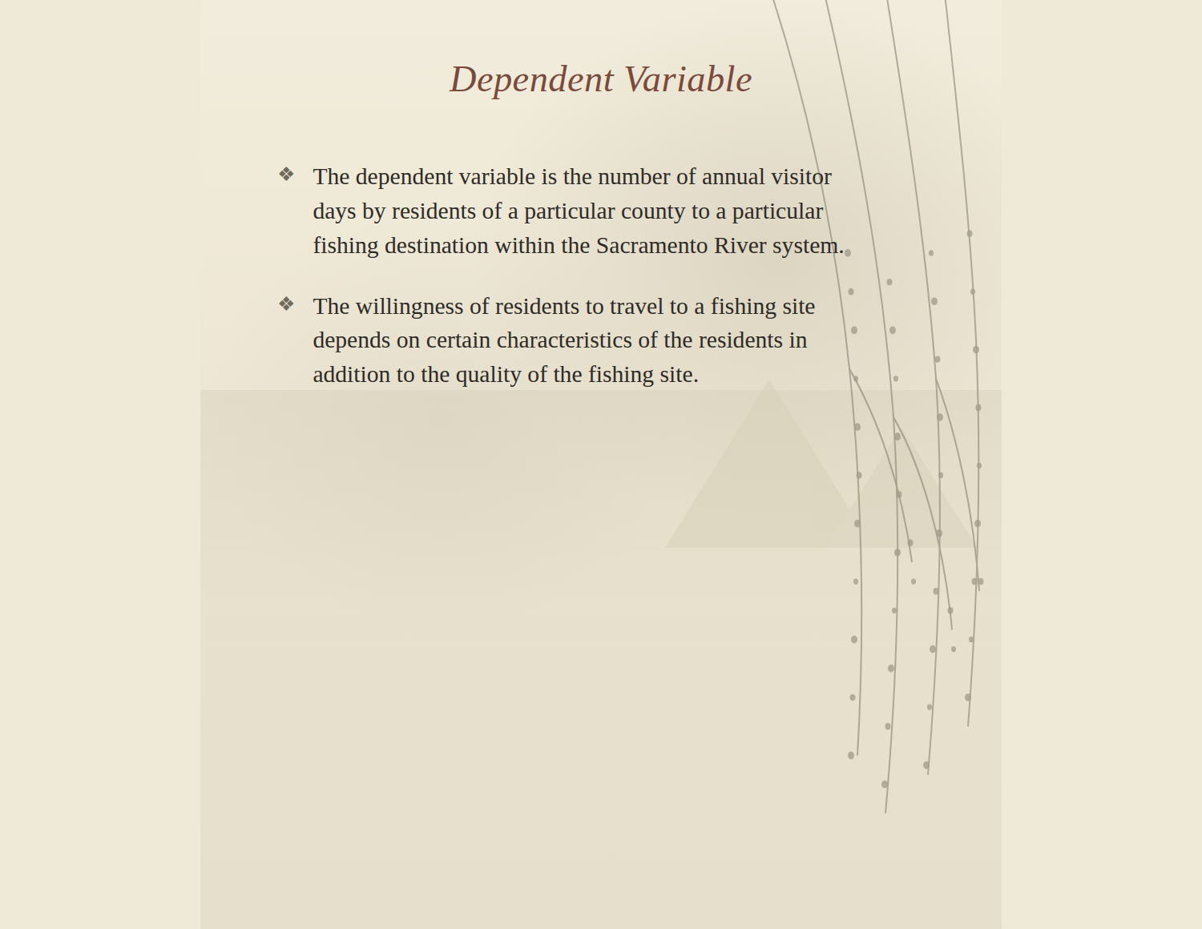Dependent Variable
The dependent variable is the number of annual visitor days by residents of a particular county to a particular fishing destination within the Sacramento River system.
The willingness of residents to travel to a fishing site depends on certain characteristics of the residents in addition to the quality of the fishing site.